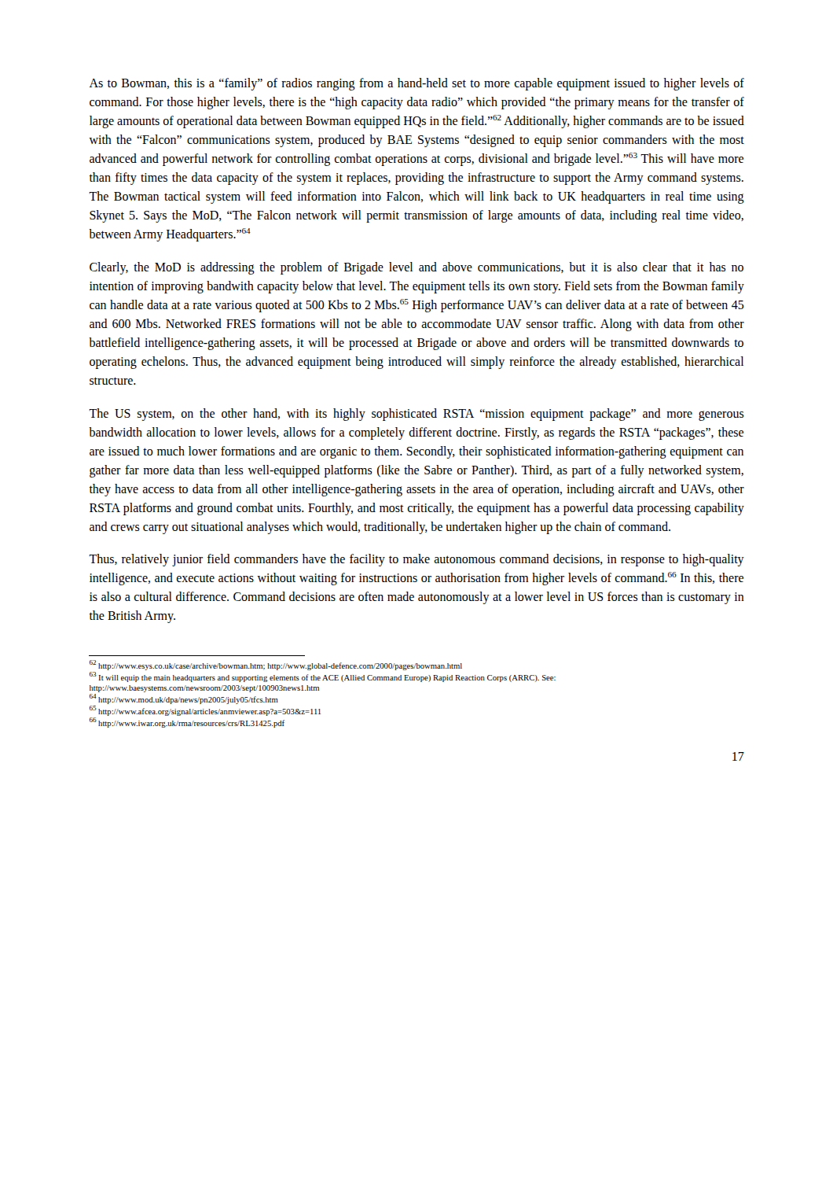As to Bowman, this is a “family” of radios ranging from a hand-held set to more capable equipment issued to higher levels of command. For those higher levels, there is the “high capacity data radio” which provided “the primary means for the transfer of large amounts of operational data between Bowman equipped HQs in the field.”62 Additionally, higher commands are to be issued with the “Falcon” communications system, produced by BAE Systems “designed to equip senior commanders with the most advanced and powerful network for controlling combat operations at corps, divisional and brigade level.”63 This will have more than fifty times the data capacity of the system it replaces, providing the infrastructure to support the Army command systems. The Bowman tactical system will feed information into Falcon, which will link back to UK headquarters in real time using Skynet 5. Says the MoD, “The Falcon network will permit transmission of large amounts of data, including real time video, between Army Headquarters.”64
Clearly, the MoD is addressing the problem of Brigade level and above communications, but it is also clear that it has no intention of improving bandwith capacity below that level. The equipment tells its own story. Field sets from the Bowman family can handle data at a rate various quoted at 500 Kbs to 2 Mbs.65 High performance UAV’s can deliver data at a rate of between 45 and 600 Mbs. Networked FRES formations will not be able to accommodate UAV sensor traffic. Along with data from other battlefield intelligence-gathering assets, it will be processed at Brigade or above and orders will be transmitted downwards to operating echelons. Thus, the advanced equipment being introduced will simply reinforce the already established, hierarchical structure.
The US system, on the other hand, with its highly sophisticated RSTA “mission equipment package” and more generous bandwidth allocation to lower levels, allows for a completely different doctrine. Firstly, as regards the RSTA “packages”, these are issued to much lower formations and are organic to them. Secondly, their sophisticated information-gathering equipment can gather far more data than less well-equipped platforms (like the Sabre or Panther). Third, as part of a fully networked system, they have access to data from all other intelligence-gathering assets in the area of operation, including aircraft and UAVs, other RSTA platforms and ground combat units. Fourthly, and most critically, the equipment has a powerful data processing capability and crews carry out situational analyses which would, traditionally, be undertaken higher up the chain of command.
Thus, relatively junior field commanders have the facility to make autonomous command decisions, in response to high-quality intelligence, and execute actions without waiting for instructions or authorisation from higher levels of command.66 In this, there is also a cultural difference. Command decisions are often made autonomously at a lower level in US forces than is customary in the British Army.
62 http://www.esys.co.uk/case/archive/bowman.htm; http://www.global-defence.com/2000/pages/bowman.html
63 It will equip the main headquarters and supporting elements of the ACE (Allied Command Europe) Rapid Reaction Corps (ARRC). See: http://www.baesystems.com/newsroom/2003/sept/100903news1.htm
64 http://www.mod.uk/dpa/news/pn2005/july05/tfcs.htm
65 http://www.afcea.org/signal/articles/anmviewer.asp?a=503&z=111
66 http://www.iwar.org.uk/rma/resources/crs/RL31425.pdf
17